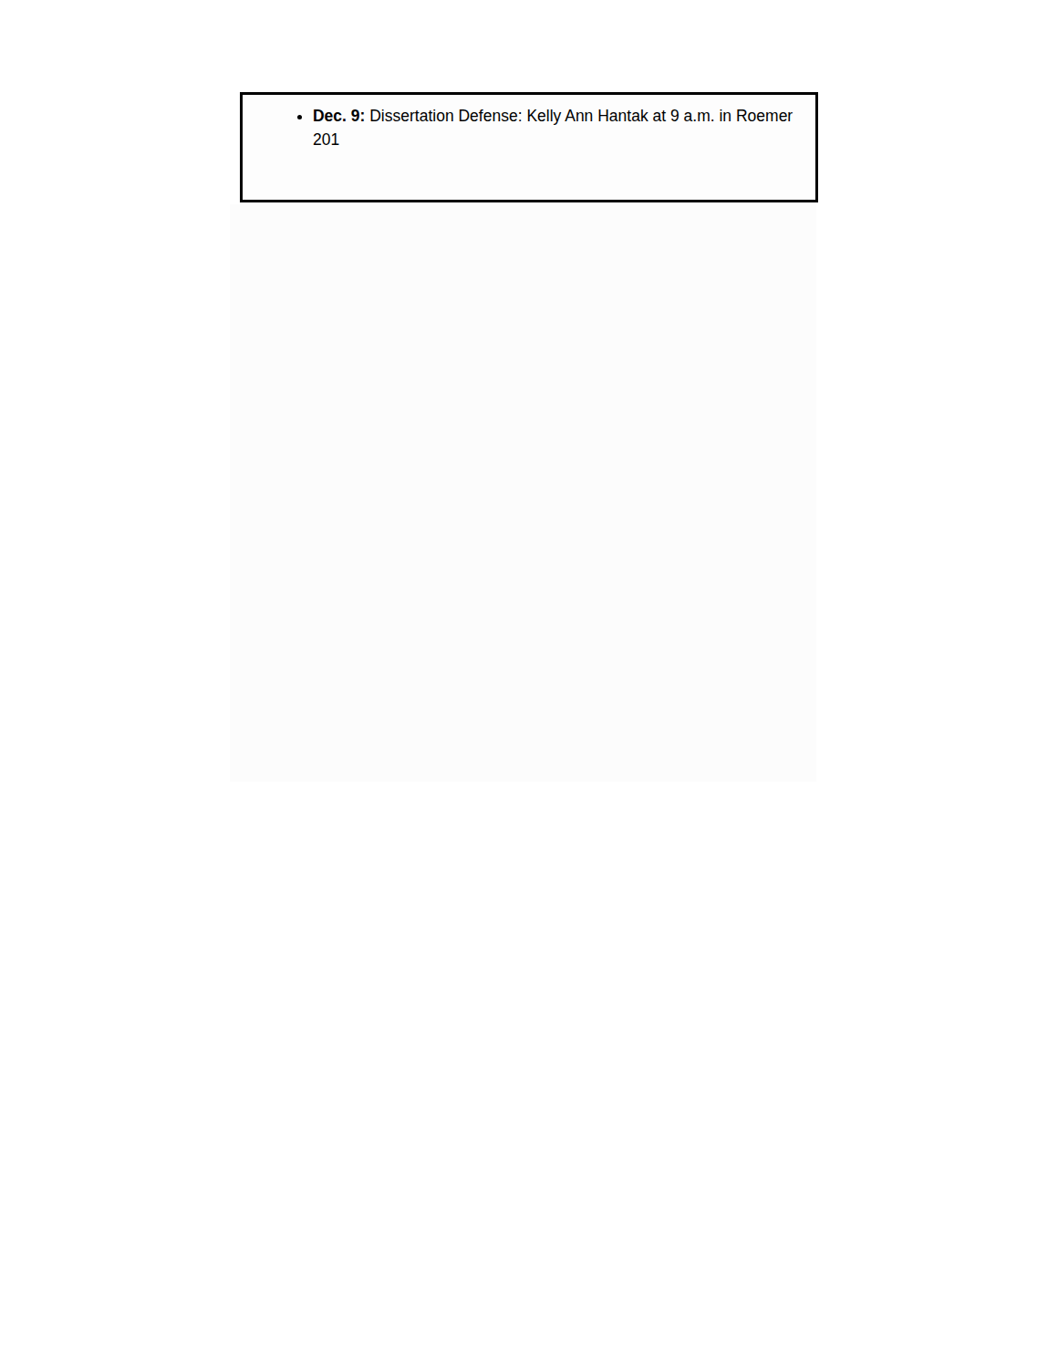Dec. 9: Dissertation Defense: Kelly Ann Hantak at 9 a.m. in Roemer 201